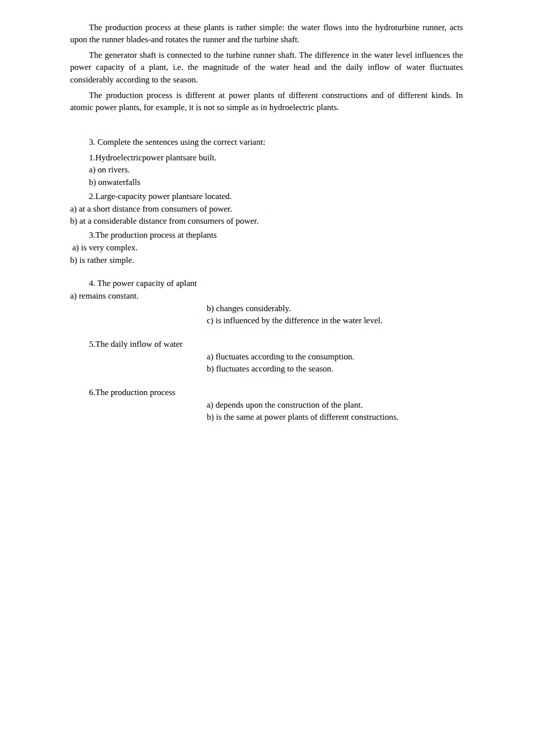The production process at these plants is rather simple: the water flows into the hydroturbine runner, acts upon the runner blades-and rotates the runner and the turbine shaft.
The generator shaft is connected to the turbine runner shaft. The difference in the water level influences the power capacity of a plant, i.e. the magnitude of the water head and the daily inflow of water fluctuates considerably according to the season.
The production process is different at power plants of different constructions and of different kinds. In atomic power plants, for example, it is not so simple as in hydroelectric plants.
3. Complete the sentences using the correct variant:
1.Hydroelectricpower plantsare built.
a) on rivers.
b) onwaterfalls
2.Large-capacity power plantsare located.
a) at a short distance from consumers of power.
b) at a considerable distance from consumers of power.
3.The production process at theplants
a) is very complex.
b) is rather simple.
4. The power capacity of aplant
a) remains constant.
b) changes considerably.
c) is influenced by the difference in the water level.
5.The daily inflow of water
a) fluctuates according to the consumption.
b) fluctuates according to the season.
6.The production process
a) depends upon the construction of the plant.
b) is the same at power plants of different constructions.